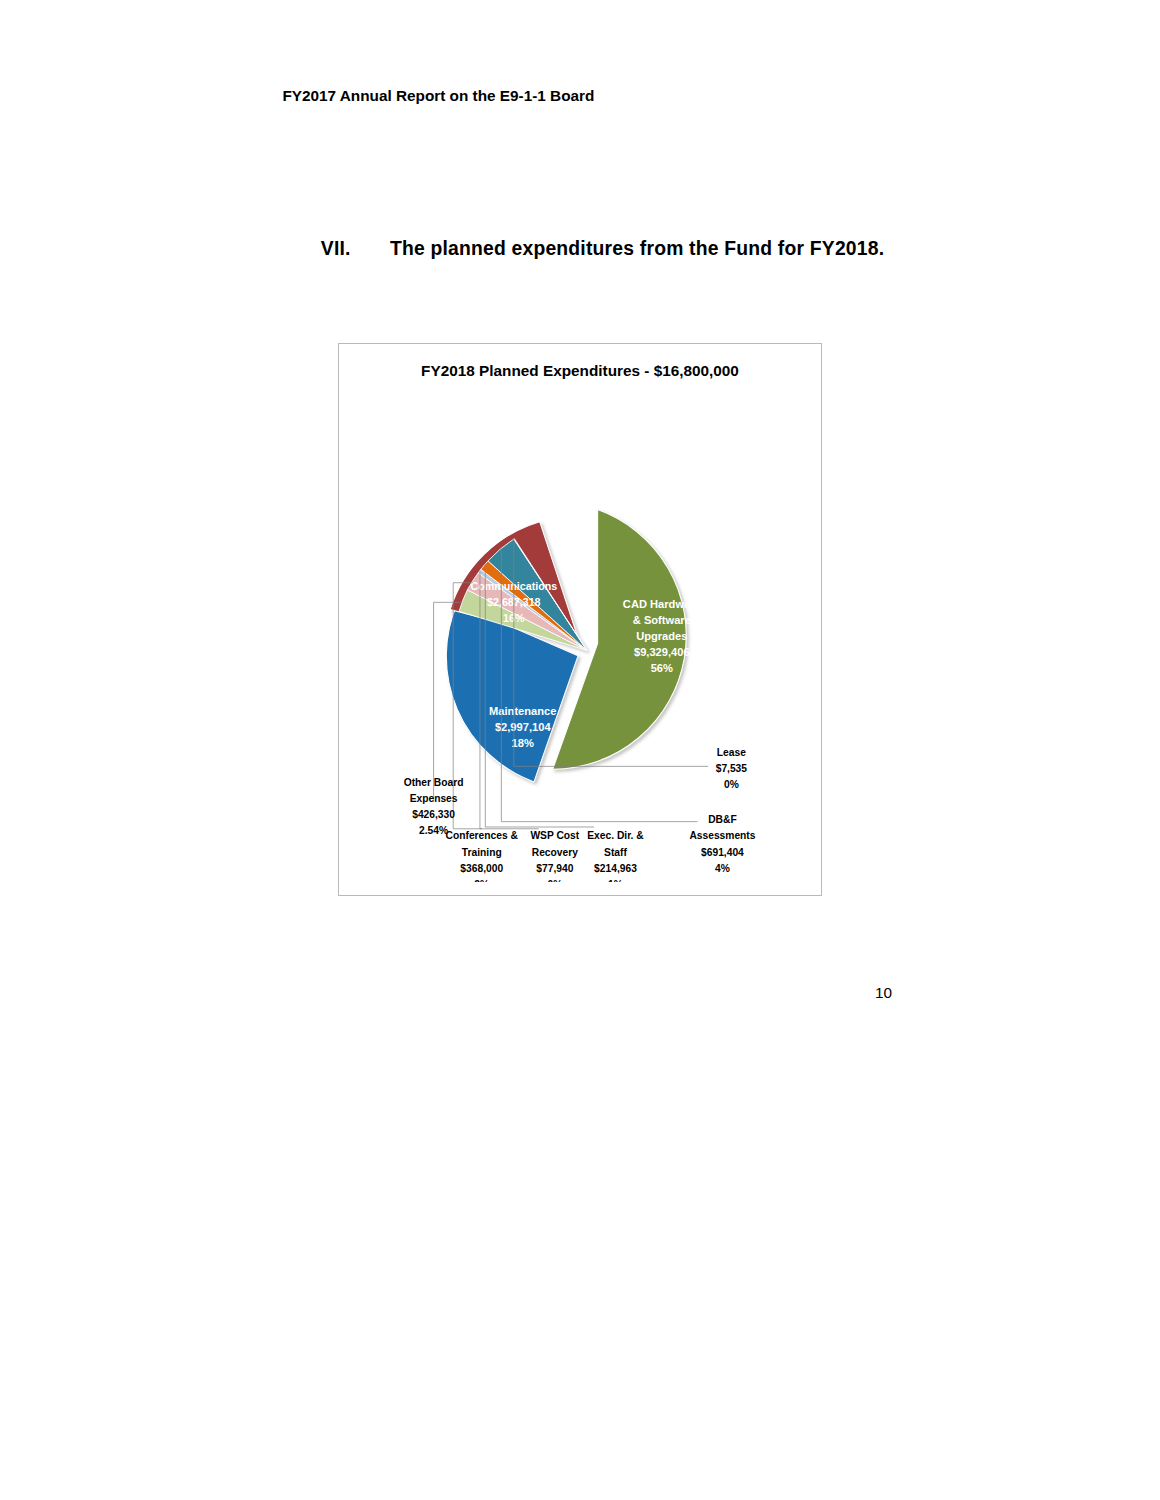FY2017 Annual Report on the E9-1-1 Board
VII. The planned expenditures from the Fund for FY2018.
FY2018 Planned Expenditures - $16,800,000
CAD Hardware & Software Upgrades $9,329,406 56% Maintenance $2,997,104 18% Communications $2,687,318 16% Other Board Expenses $426,330 2.54% Conferences & Training $368,000 2% WSP Cost Recovery $77,940 0% Exec. Dir. & Staff $214,963 1% DB&F Assessments $691,404 4% Lease $7,535 0%
10